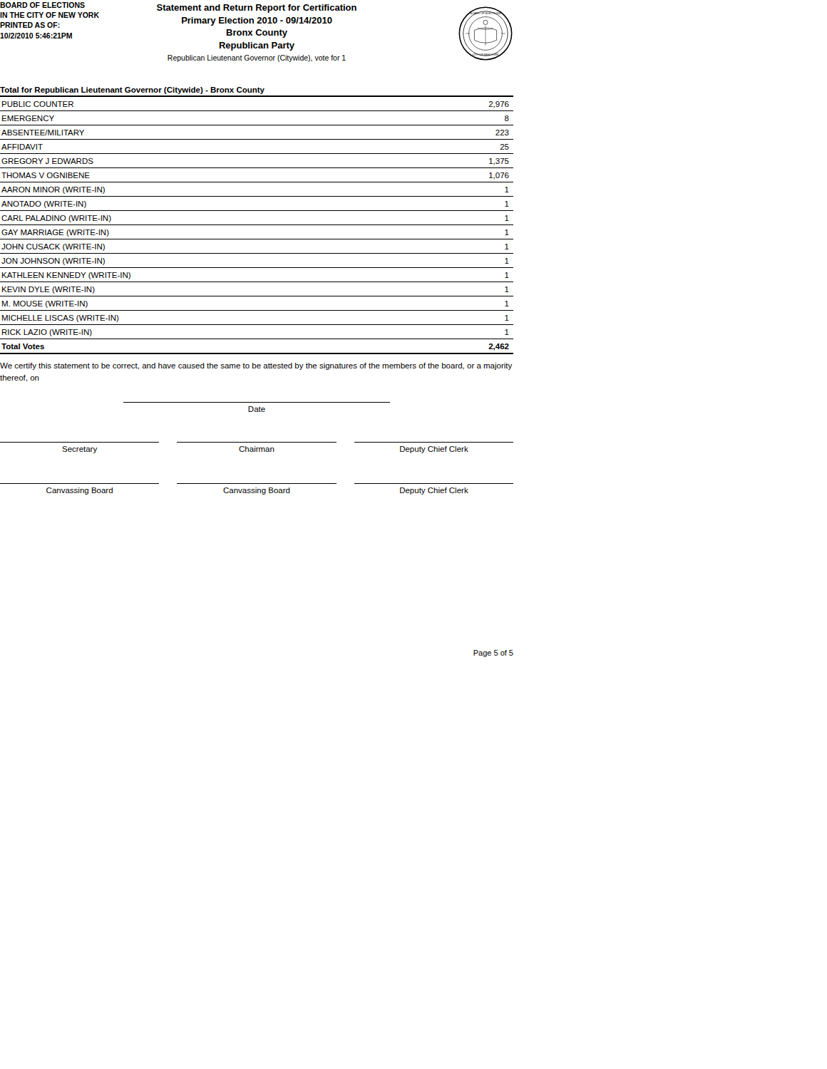BOARD OF ELECTIONS
IN THE CITY OF NEW YORK
PRINTED AS OF:
10/2/2010 5:46:21PM
Statement and Return Report for Certification
Primary Election 2010 - 09/14/2010
Bronx County
Republican Party
Republican Lieutenant Governor (Citywide), vote for 1
BOARD OF ELECTIONS CITY OF NEW YORK
Total for Republican Lieutenant Governor (Citywide) - Bronx County
| PUBLIC COUNTER | 2,976 |
| EMERGENCY | 8 |
| ABSENTEE/MILITARY | 223 |
| AFFIDAVIT | 25 |
| GREGORY J EDWARDS | 1,375 |
| THOMAS V OGNIBENE | 1,076 |
| AARON MINOR (WRITE-IN) | 1 |
| ANOTADO (WRITE-IN) | 1 |
| CARL PALADINO (WRITE-IN) | 1 |
| GAY MARRIAGE (WRITE-IN) | 1 |
| JOHN CUSACK (WRITE-IN) | 1 |
| JON JOHNSON (WRITE-IN) | 1 |
| KATHLEEN KENNEDY (WRITE-IN) | 1 |
| KEVIN DYLE (WRITE-IN) | 1 |
| M. MOUSE (WRITE-IN) | 1 |
| MICHELLE LISCAS (WRITE-IN) | 1 |
| RICK LAZIO (WRITE-IN) | 1 |
| Total Votes | 2,462 |
We certify this statement to be correct, and have caused the same to be attested by the signatures of the members of the board, or a majority thereof, on
Date
Secretary
Chairman
Deputy Chief Clerk
Canvassing Board
Canvassing Board
Deputy Chief Clerk
Page 5 of 5